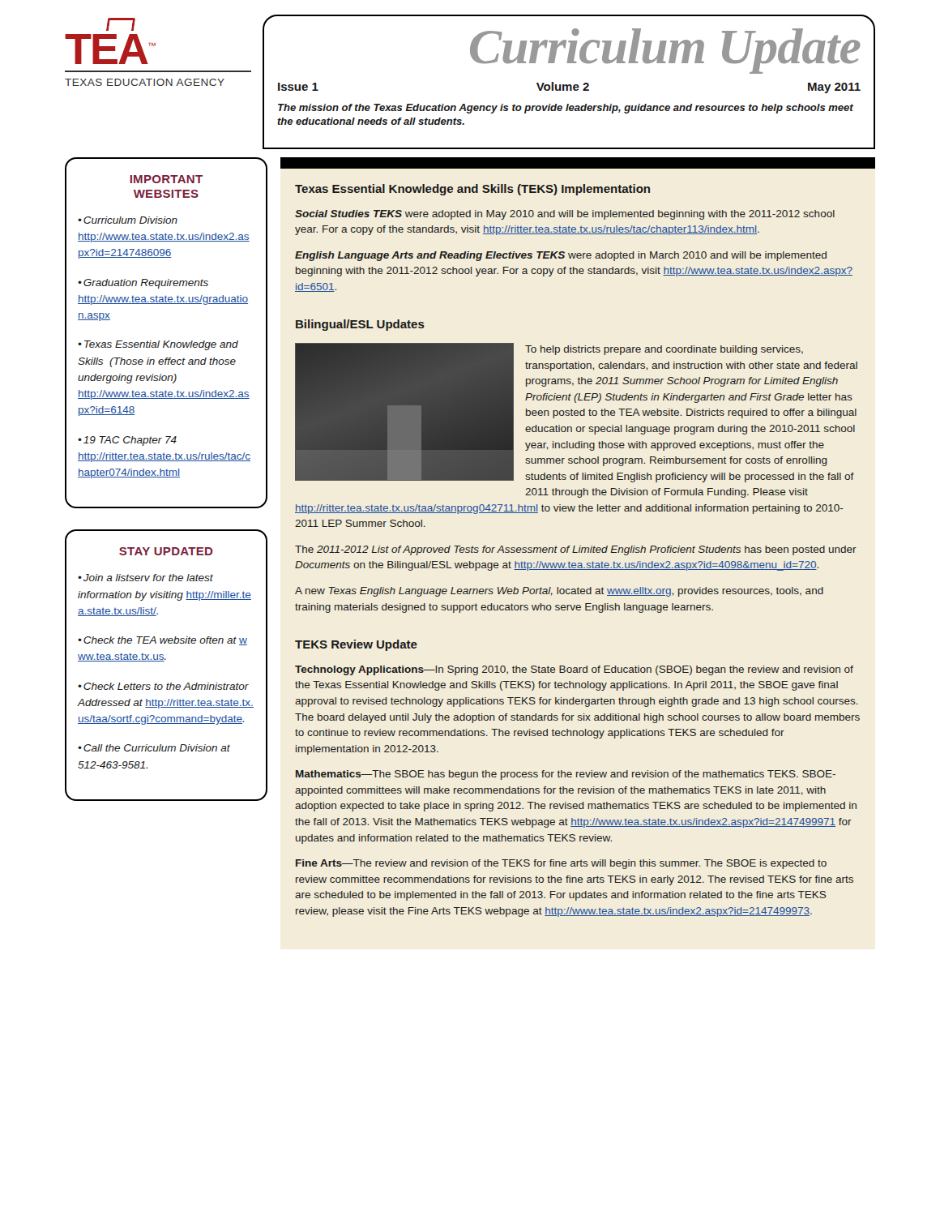TEA ™
TEXAS EDUCATION AGENCY
Curriculum Update
Issue 1 Volume 2 May 2011
The mission of the Texas Education Agency is to provide leadership, guidance and resources to help schools meet the educational needs of all students.
IMPORTANT
WEBSITES
Curriculum Division
http://www.tea.state.tx.us/index2.aspx?id=2147486096
Graduation Requirements
http://www.tea.state.tx.us/graduation.aspx
Texas Essential Knowledge and Skills (Those in effect and those undergoing revision)
http://www.tea.state.tx.us/index2.aspx?id=6148
19 TAC Chapter 74
http://ritter.tea.state.tx.us/rules/tac/chapter074/index.html
STAY UPDATED
Join a listserv for the latest information by visiting http://miller.tea.state.tx.us/list/.
Check the TEA website often at www.tea.state.tx.us.
Check Letters to the Administrator Addressed at http://ritter.tea.state.tx.us/taa/sortf.cgi?command=bydate.
Call the Curriculum Division at 512-463-9581.
Texas Essential Knowledge and Skills (TEKS) Implementation
Social Studies TEKS were adopted in May 2010 and will be implemented beginning with the 2011-2012 school year. For a copy of the standards, visit http://ritter.tea.state.tx.us/rules/tac/chapter113/index.html.
English Language Arts and Reading Electives TEKS were adopted in March 2010 and will be implemented beginning with the 2011-2012 school year. For a copy of the standards, visit http://www.tea.state.tx.us/index2.aspx?id=6501.
Bilingual/ESL Updates
To help districts prepare and coordinate building services, transportation, calendars, and instruction with other state and federal programs, the 2011 Summer School Program for Limited English Proficient (LEP) Students in Kindergarten and First Grade letter has been posted to the TEA website. Districts required to offer a bilingual education or special language program during the 2010-2011 school year, including those with approved exceptions, must offer the summer school program. Reimbursement for costs of enrolling students of limited English proficiency will be processed in the fall of 2011 through the Division of Formula Funding. Please visit http://ritter.tea.state.tx.us/taa/stanprog042711.html to view the letter and additional information pertaining to 2010-2011 LEP Summer School.
The 2011-2012 List of Approved Tests for Assessment of Limited English Proficient Students has been posted under Documents on the Bilingual/ESL webpage at http://www.tea.state.tx.us/index2.aspx?id=4098&menu_id=720.
A new Texas English Language Learners Web Portal, located at www.elltx.org, provides resources, tools, and training materials designed to support educators who serve English language learners.
TEKS Review Update
Technology Applications—In Spring 2010, the State Board of Education (SBOE) began the review and revision of the Texas Essential Knowledge and Skills (TEKS) for technology applications. In April 2011, the SBOE gave final approval to revised technology applications TEKS for kindergarten through eighth grade and 13 high school courses. The board delayed until July the adoption of standards for six additional high school courses to allow board members to continue to review recommendations. The revised technology applications TEKS are scheduled for implementation in 2012-2013.
Mathematics—The SBOE has begun the process for the review and revision of the mathematics TEKS. SBOE-appointed committees will make recommendations for the revision of the mathematics TEKS in late 2011, with adoption expected to take place in spring 2012. The revised mathematics TEKS are scheduled to be implemented in the fall of 2013. Visit the Mathematics TEKS webpage at http://www.tea.state.tx.us/index2.aspx?id=2147499971 for updates and information related to the mathematics TEKS review.
Fine Arts—The review and revision of the TEKS for fine arts will begin this summer. The SBOE is expected to review committee recommendations for revisions to the fine arts TEKS in early 2012. The revised TEKS for fine arts are scheduled to be implemented in the fall of 2013. For updates and information related to the fine arts TEKS review, please visit the Fine Arts TEKS webpage at http://www.tea.state.tx.us/index2.aspx?id=2147499973.